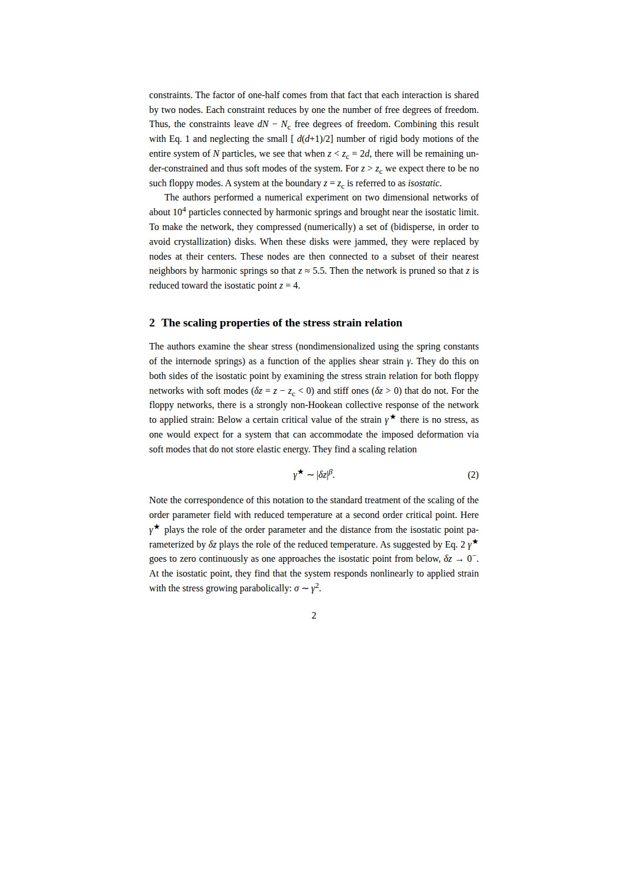constraints. The factor of one-half comes from that fact that each interaction is shared by two nodes. Each constraint reduces by one the number of free degrees of freedom. Thus, the constraints leave dN − Nc free degrees of freedom. Combining this result with Eq. 1 and neglecting the small [ d(d+1)/2] number of rigid body motions of the entire system of N particles, we see that when z < zc = 2d, there will be remaining under-constrained and thus soft modes of the system. For z > zc we expect there to be no such floppy modes. A system at the boundary z = zc is referred to as isostatic.
The authors performed a numerical experiment on two dimensional networks of about 104 particles connected by harmonic springs and brought near the isostatic limit. To make the network, they compressed (numerically) a set of (bidisperse, in order to avoid crystallization) disks. When these disks were jammed, they were replaced by nodes at their centers. These nodes are then connected to a subset of their nearest neighbors by harmonic springs so that z ≈ 5.5. Then the network is pruned so that z is reduced toward the isostatic point z = 4.
2 The scaling properties of the stress strain relation
The authors examine the shear stress (nondimensionalized using the spring constants of the internode springs) as a function of the applies shear strain γ. They do this on both sides of the isostatic point by examining the stress strain relation for both floppy networks with soft modes (δz = z − zc < 0) and stiff ones (δz > 0) that do not. For the floppy networks, there is a strongly non-Hookean collective response of the network to applied strain: Below a certain critical value of the strain γ★ there is no stress, as one would expect for a system that can accommodate the imposed deformation via soft modes that do not store elastic energy. They find a scaling relation
γ★ ∼ |δz|β. (2)
Note the correspondence of this notation to the standard treatment of the scaling of the order parameter field with reduced temperature at a second order critical point. Here γ★ plays the role of the order parameter and the distance from the isostatic point parameterized by δz plays the role of the reduced temperature. As suggested by Eq. 2 γ★ goes to zero continuously as one approaches the isostatic point from below, δz → 0−. At the isostatic point, they find that the system responds nonlinearly to applied strain with the stress growing parabolically: σ ∼ γ2.
2